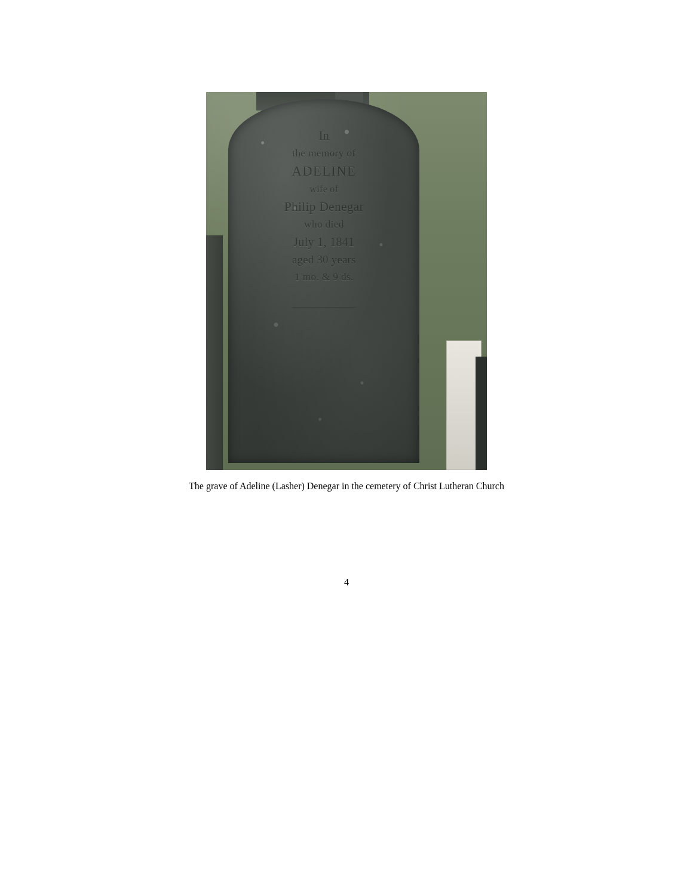In the memory of ADELINE wife of Philip Denegar who died July 1, 1841 aged 30 years 1 mo. & 9 ds.
The grave of Adeline (Lasher) Denegar in the cemetery of Christ Lutheran Church
4